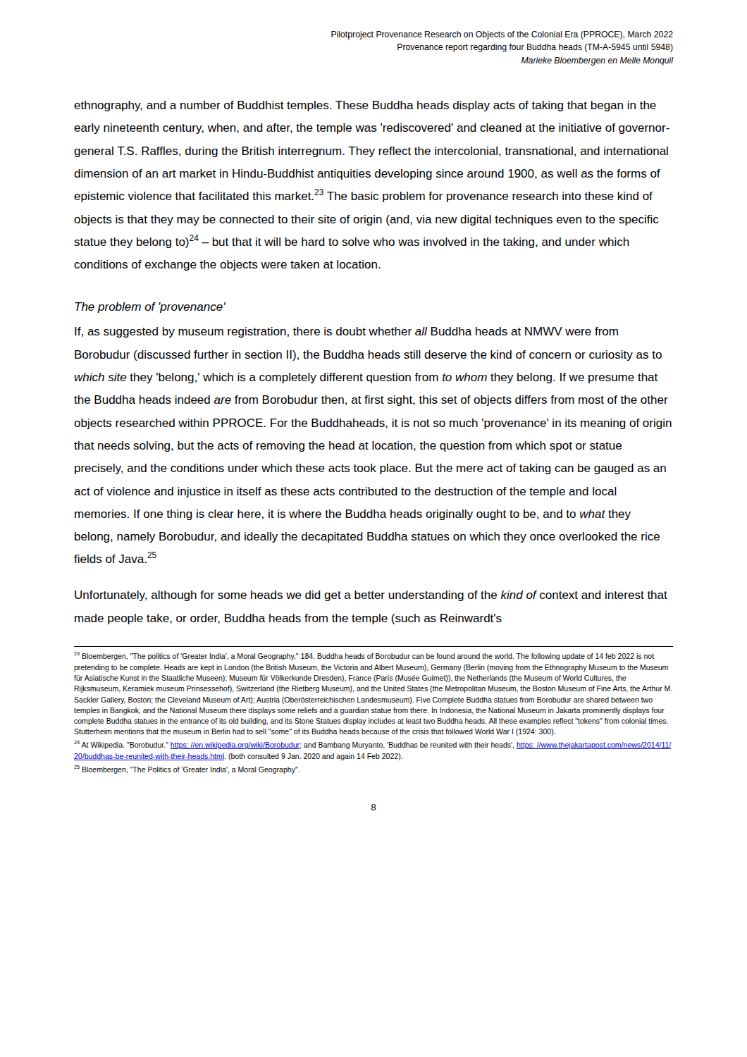Pilotproject Provenance Research on Objects of the Colonial Era (PPROCE), March 2022
Provenance report regarding four Buddha heads (TM-A-5945 until 5948)
Marieke Bloembergen en Melle Monquil
ethnography, and a number of Buddhist temples. These Buddha heads display acts of taking that began in the early nineteenth century, when, and after, the temple was 'rediscovered' and cleaned at the initiative of governor-general T.S. Raffles, during the British interregnum. They reflect the intercolonial, transnational, and international dimension of an art market in Hindu-Buddhist antiquities developing since around 1900, as well as the forms of epistemic violence that facilitated this market.23 The basic problem for provenance research into these kind of objects is that they may be connected to their site of origin (and, via new digital techniques even to the specific statue they belong to)24 – but that it will be hard to solve who was involved in the taking, and under which conditions of exchange the objects were taken at location.
The problem of 'provenance'
If, as suggested by museum registration, there is doubt whether all Buddha heads at NMWV were from Borobudur (discussed further in section II), the Buddha heads still deserve the kind of concern or curiosity as to which site they 'belong,' which is a completely different question from to whom they belong. If we presume that the Buddha heads indeed are from Borobudur then, at first sight, this set of objects differs from most of the other objects researched within PPROCE. For the Buddhaheads, it is not so much 'provenance' in its meaning of origin that needs solving, but the acts of removing the head at location, the question from which spot or statue precisely, and the conditions under which these acts took place. But the mere act of taking can be gauged as an act of violence and injustice in itself as these acts contributed to the destruction of the temple and local memories. If one thing is clear here, it is where the Buddha heads originally ought to be, and to what they belong, namely Borobudur, and ideally the decapitated Buddha statues on which they once overlooked the rice fields of Java.25
Unfortunately, although for some heads we did get a better understanding of the kind of context and interest that made people take, or order, Buddha heads from the temple (such as Reinwardt's
23 Bloembergen, "The politics of 'Greater India', a Moral Geography," 184. Buddha heads of Borobudur can be found around the world. The following update of 14 feb 2022 is not pretending to be complete. Heads are kept in London (the British Museum, the Victoria and Albert Museum), Germany (Berlin (moving from the Ethnography Museum to the Museum für Asiatische Kunst in the Staatliche Museen); Museum für Völkerkunde Dresden), France (Paris (Musée Guimet)), the Netherlands (the Museum of World Cultures, the Rijksmuseum, Keramiek museum Prinsessehof), Switzerland (the Rietberg Museum), and the United States (the Metropolitan Museum, the Boston Museum of Fine Arts, the Arthur M. Sackler Gallery, Boston; the Cleveland Museum of Art); Austria (Oberösterreichischen Landesmuseum). Five Complete Buddha statues from Borobudur are shared between two temples in Bangkok, and the National Museum there displays some reliefs and a guardian statue from there. In Indonesia, the National Museum in Jakarta prominently displays four complete Buddha statues in the entrance of its old building, and its Stone Statues display includes at least two Buddha heads. All these examples reflect "tokens" from colonial times. Stutterheim mentions that the museum in Berlin had to sell "some" of its Buddha heads because of the crisis that followed World War I (1924: 300).
24 At Wikipedia. "Borobudur." https: //en.wikipedia.org/wiki/Borobudur; and Bambang Muryanto, 'Buddhas be reunited with their heads', https: //www.thejakartapost.com/news/2014/11/20/buddhas-be-reunited-with-their-heads.html. (both consulted 9 Jan. 2020 and again 14 Feb 2022).
25 Bloembergen, "The Politics of 'Greater India', a Moral Geography".
8